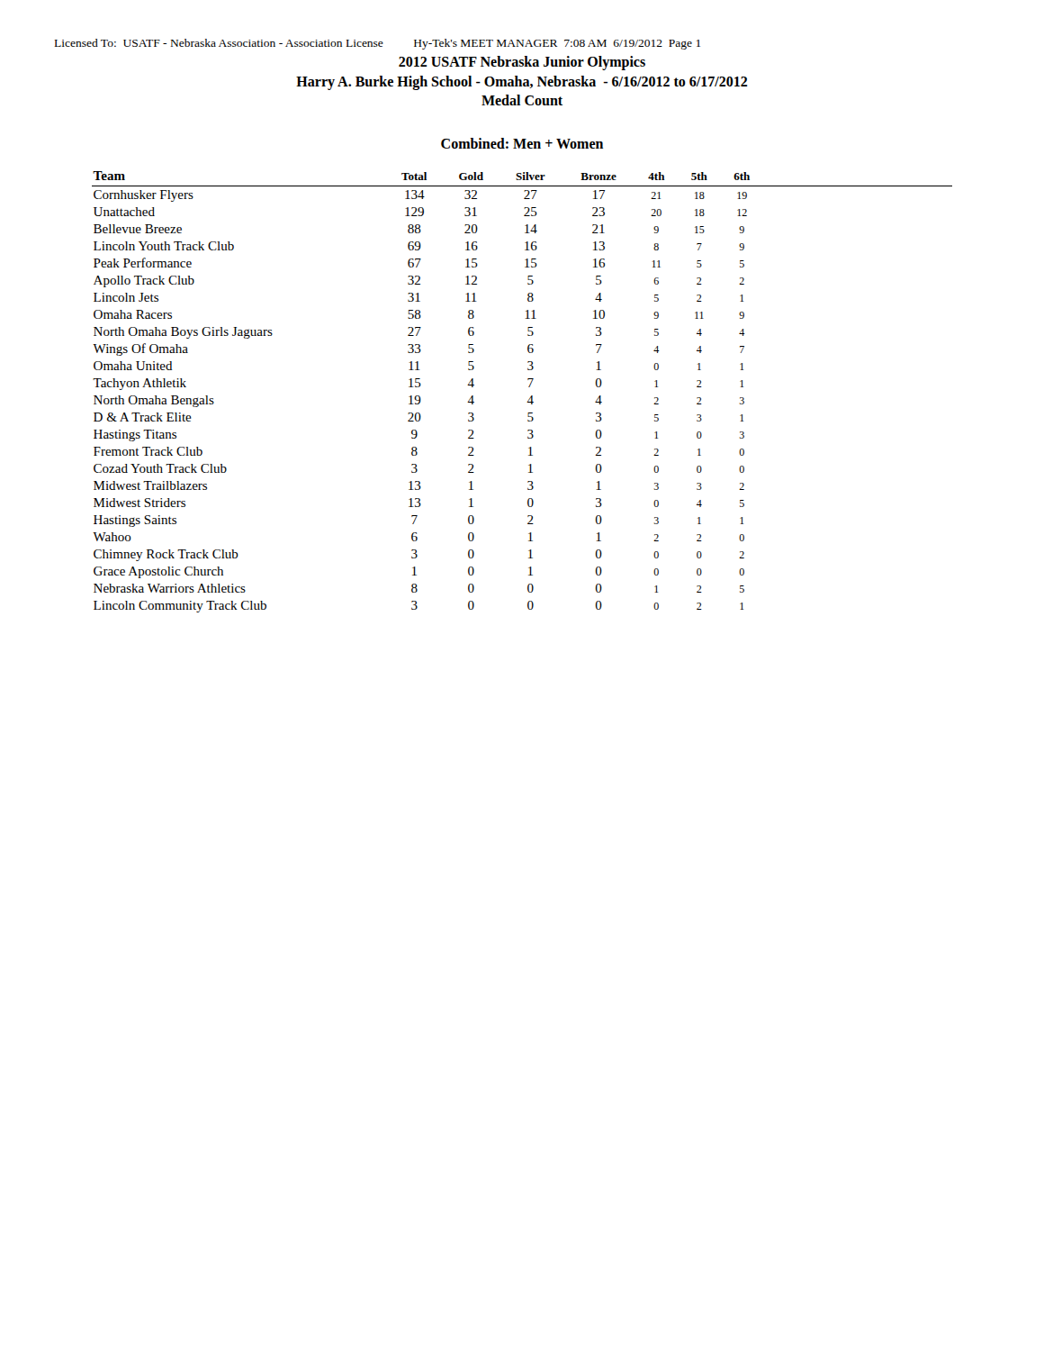Licensed To: USATF - Nebraska Association - Association License Hy-Tek's MEET MANAGER 7:08 AM 6/19/2012 Page 1
2012 USATF Nebraska Junior Olympics
Harry A. Burke High School - Omaha, Nebraska - 6/16/2012 to 6/17/2012
Medal Count
Combined: Men + Women
| Team | Total | Gold | Silver | Bronze | 4th | 5th | 6th | |
| --- | --- | --- | --- | --- | --- | --- | --- | --- |
| Cornhusker Flyers | 134 | 32 | 27 | 17 | 21 | 18 | 19 | |
| Unattached | 129 | 31 | 25 | 23 | 20 | 18 | 12 | |
| Bellevue Breeze | 88 | 20 | 14 | 21 | 9 | 15 | 9 | |
| Lincoln Youth Track Club | 69 | 16 | 16 | 13 | 8 | 7 | 9 | |
| Peak Performance | 67 | 15 | 15 | 16 | 11 | 5 | 5 | |
| Apollo Track Club | 32 | 12 | 5 | 5 | 6 | 2 | 2 | |
| Lincoln Jets | 31 | 11 | 8 | 4 | 5 | 2 | 1 | |
| Omaha Racers | 58 | 8 | 11 | 10 | 9 | 11 | 9 | |
| North Omaha Boys Girls Jaguars | 27 | 6 | 5 | 3 | 5 | 4 | 4 | |
| Wings Of Omaha | 33 | 5 | 6 | 7 | 4 | 4 | 7 | |
| Omaha United | 11 | 5 | 3 | 1 | 0 | 1 | 1 | |
| Tachyon Athletik | 15 | 4 | 7 | 0 | 1 | 2 | 1 | |
| North Omaha Bengals | 19 | 4 | 4 | 4 | 2 | 2 | 3 | |
| D & A Track Elite | 20 | 3 | 5 | 3 | 5 | 3 | 1 | |
| Hastings Titans | 9 | 2 | 3 | 0 | 1 | 0 | 3 | |
| Fremont Track Club | 8 | 2 | 1 | 2 | 2 | 1 | 0 | |
| Cozad Youth Track Club | 3 | 2 | 1 | 0 | 0 | 0 | 0 | |
| Midwest Trailblazers | 13 | 1 | 3 | 1 | 3 | 3 | 2 | |
| Midwest Striders | 13 | 1 | 0 | 3 | 0 | 4 | 5 | |
| Hastings Saints | 7 | 0 | 2 | 0 | 3 | 1 | 1 | |
| Wahoo | 6 | 0 | 1 | 1 | 2 | 2 | 0 | |
| Chimney Rock Track Club | 3 | 0 | 1 | 0 | 0 | 0 | 2 | |
| Grace Apostolic Church | 1 | 0 | 1 | 0 | 0 | 0 | 0 | |
| Nebraska Warriors Athletics | 8 | 0 | 0 | 0 | 1 | 2 | 5 | |
| Lincoln Community Track Club | 3 | 0 | 0 | 0 | 0 | 2 | 1 | |